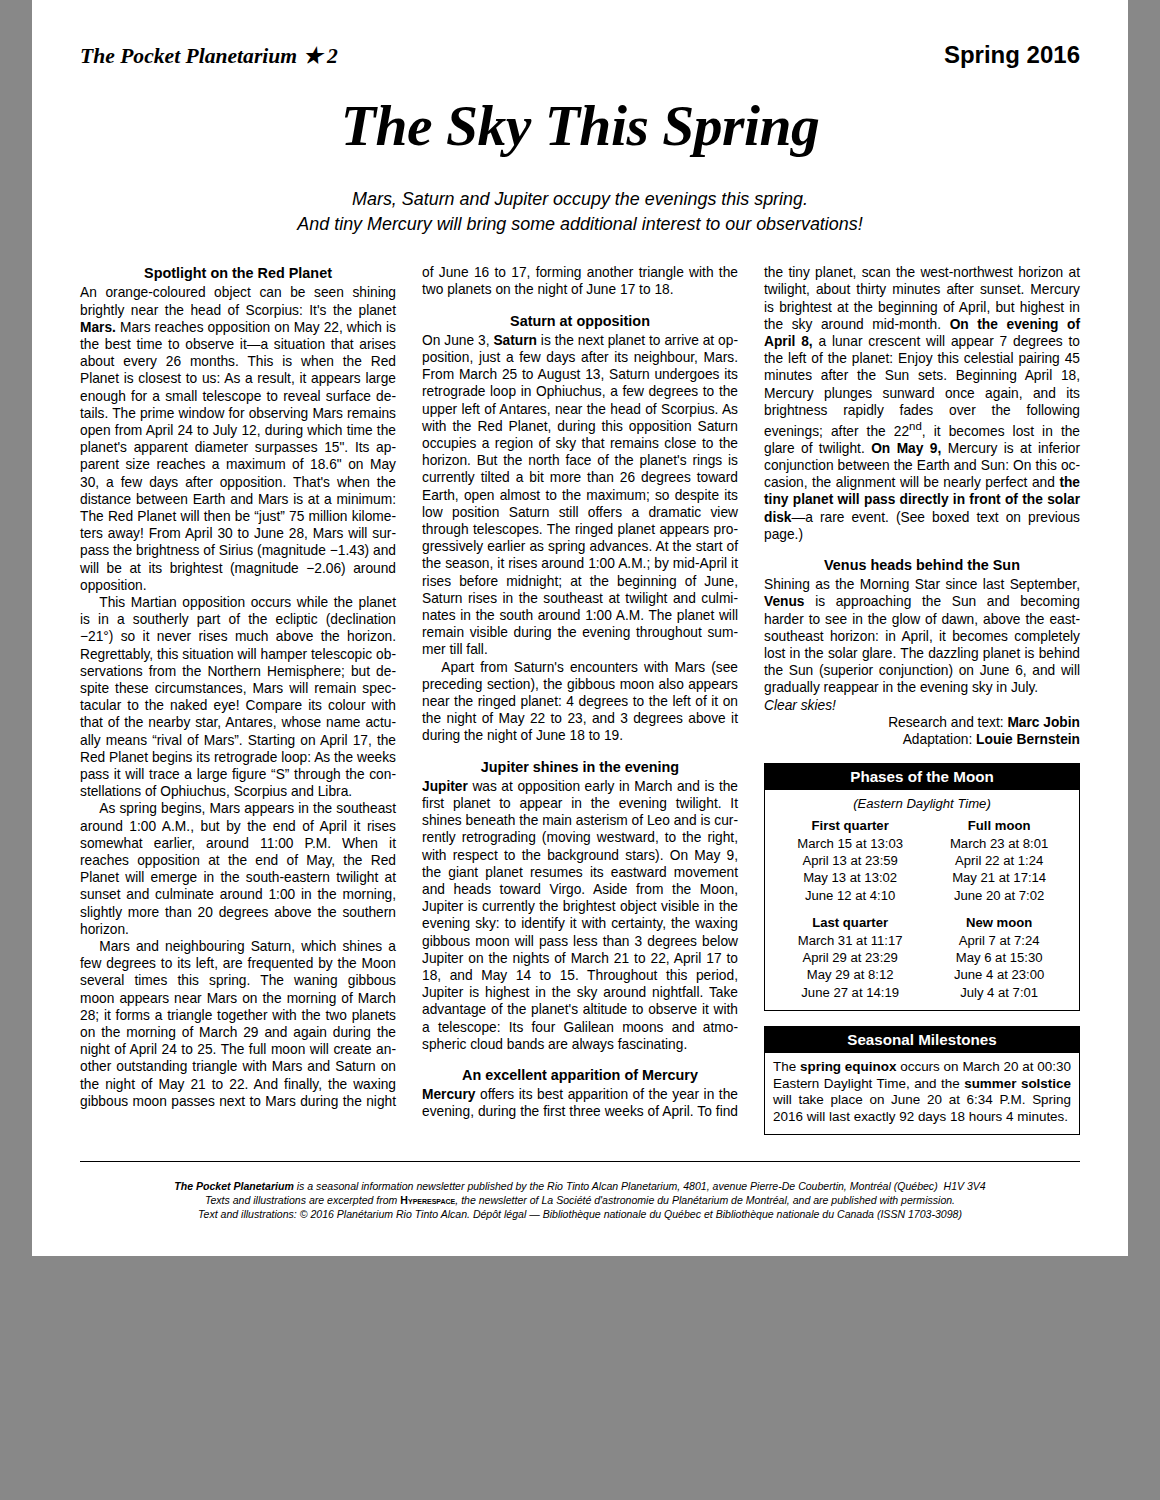The Pocket Planetarium ★ 2
Spring 2016
The Sky This Spring
Mars, Saturn and Jupiter occupy the evenings this spring.
And tiny Mercury will bring some additional interest to our observations!
Spotlight on the Red Planet
An orange-coloured object can be seen shining brightly near the head of Scorpius: It's the planet Mars. Mars reaches opposition on May 22, which is the best time to observe it—a situation that arises about every 26 months. This is when the Red Planet is closest to us: As a result, it appears large enough for a small telescope to reveal surface details. The prime window for observing Mars remains open from April 24 to July 12, during which time the planet's apparent diameter surpasses 15". Its apparent size reaches a maximum of 18.6" on May 30, a few days after opposition. That's when the distance between Earth and Mars is at a minimum: The Red Planet will then be “just” 75 million kilometers away! From April 30 to June 28, Mars will surpass the brightness of Sirius (magnitude −1.43) and will be at its brightest (magnitude −2.06) around opposition.
This Martian opposition occurs while the planet is in a southerly part of the ecliptic (declination −21°) so it never rises much above the horizon. Regrettably, this situation will hamper telescopic observations from the Northern Hemisphere; but despite these circumstances, Mars will remain spectacular to the naked eye! Compare its colour with that of the nearby star, Antares, whose name actually means “rival of Mars”. Starting on April 17, the Red Planet begins its retrograde loop: As the weeks pass it will trace a large figure “S” through the constellations of Ophiuchus, Scorpius and Libra.
As spring begins, Mars appears in the southeast around 1:00 A.M., but by the end of April it rises somewhat earlier, around 11:00 P.M. When it reaches opposition at the end of May, the Red Planet will emerge in the south-eastern twilight at sunset and culminate around 1:00 in the morning, slightly more than 20 degrees above the southern horizon.
Mars and neighbouring Saturn, which shines a few degrees to its left, are frequented by the Moon several times this spring. The waning gibbous moon appears near Mars on the morning of March 28; it forms a triangle together with the two planets on the morning of March 29 and again during the night of April 24 to 25. The full moon will create another outstanding triangle with Mars and Saturn on the night of May 21 to 22. And finally, the waxing gibbous moon passes next to Mars during the night of June 16 to 17, forming another triangle with the two planets on the night of June 17 to 18.
Saturn at opposition
On June 3, Saturn is the next planet to arrive at opposition, just a few days after its neighbour, Mars. From March 25 to August 13, Saturn undergoes its retrograde loop in Ophiuchus, a few degrees to the upper left of Antares, near the head of Scorpius. As with the Red Planet, during this opposition Saturn occupies a region of sky that remains close to the horizon. But the north face of the planet's rings is currently tilted a bit more than 26 degrees toward Earth, open almost to the maximum; so despite its low position Saturn still offers a dramatic view through telescopes. The ringed planet appears progressively earlier as spring advances. At the start of the season, it rises around 1:00 A.M.; by mid-April it rises before midnight; at the beginning of June, Saturn rises in the southeast at twilight and culminates in the south around 1:00 A.M. The planet will remain visible during the evening throughout summer till fall.
Apart from Saturn's encounters with Mars (see preceding section), the gibbous moon also appears near the ringed planet: 4 degrees to the left of it on the night of May 22 to 23, and 3 degrees above it during the night of June 18 to 19.
Jupiter shines in the evening
Jupiter was at opposition early in March and is the first planet to appear in the evening twilight. It shines beneath the main asterism of Leo and is currently retrograding (moving westward, to the right, with respect to the background stars). On May 9, the giant planet resumes its eastward movement and heads toward Virgo. Aside from the Moon, Jupiter is currently the brightest object visible in the evening sky: to identify it with certainty, the waxing gibbous moon will pass less than 3 degrees below Jupiter on the nights of March 21 to 22, April 17 to 18, and May 14 to 15. Throughout this period, Jupiter is highest in the sky around nightfall. Take advantage of the planet's altitude to observe it with a telescope: Its four Galilean moons and atmospheric cloud bands are always fascinating.
An excellent apparition of Mercury
Mercury offers its best apparition of the year in the evening, during the first three weeks of April. To find the tiny planet, scan the west-northwest horizon at twilight, about thirty minutes after sunset. Mercury is brightest at the beginning of April, but highest in the sky around mid-month. On the evening of April 8, a lunar crescent will appear 7 degrees to the left of the planet: Enjoy this celestial pairing 45 minutes after the Sun sets. Beginning April 18, Mercury plunges sunward once again, and its brightness rapidly fades over the following evenings; after the 22nd, it becomes lost in the glare of twilight. On May 9, Mercury is at inferior conjunction between the Earth and Sun: On this occasion, the alignment will be nearly perfect and the tiny planet will pass directly in front of the solar disk—a rare event. (See boxed text on previous page.)
Venus heads behind the Sun
Shining as the Morning Star since last September, Venus is approaching the Sun and becoming harder to see in the glow of dawn, above the east-southeast horizon: in April, it becomes completely lost in the solar glare. The dazzling planet is behind the Sun (superior conjunction) on June 6, and will gradually reappear in the evening sky in July.
Clear skies!
Research and text: Marc Jobin
Adaptation: Louie Bernstein
Phases of the Moon
(Eastern Daylight Time)
| First quarter | Full moon |
| --- | --- |
| March 15 at 13:03 | March 23 at 8:01 |
| April 13 at 23:59 | April 22 at 1:24 |
| May 13 at 13:02 | May 21 at 17:14 |
| June 12 at 4:10 | June 20 at 7:02 |
| Last quarter | New moon |
| March 31 at 11:17 | April 7 at 7:24 |
| April 29 at 23:29 | May 6 at 15:30 |
| May 29 at 8:12 | June 4 at 23:00 |
| June 27 at 14:19 | July 4 at 7:01 |
Seasonal Milestones
The spring equinox occurs on March 20 at 00:30 Eastern Daylight Time, and the summer solstice will take place on June 20 at 6:34 P.M. Spring 2016 will last exactly 92 days 18 hours 4 minutes.
The Pocket Planetarium is a seasonal information newsletter published by the Rio Tinto Alcan Planetarium, 4801, avenue Pierre-De Coubertin, Montréal (Québec) H1V 3V4
Texts and illustrations are excerpted from Hyperespace, the newsletter of La Société d'astronomie du Planétarium de Montréal, and are published with permission.
Text and illustrations: © 2016 Planétarium Rio Tinto Alcan. Dépôt légal — Bibliothèque nationale du Québec et Bibliothèque nationale du Canada (ISSN 1703-3098)